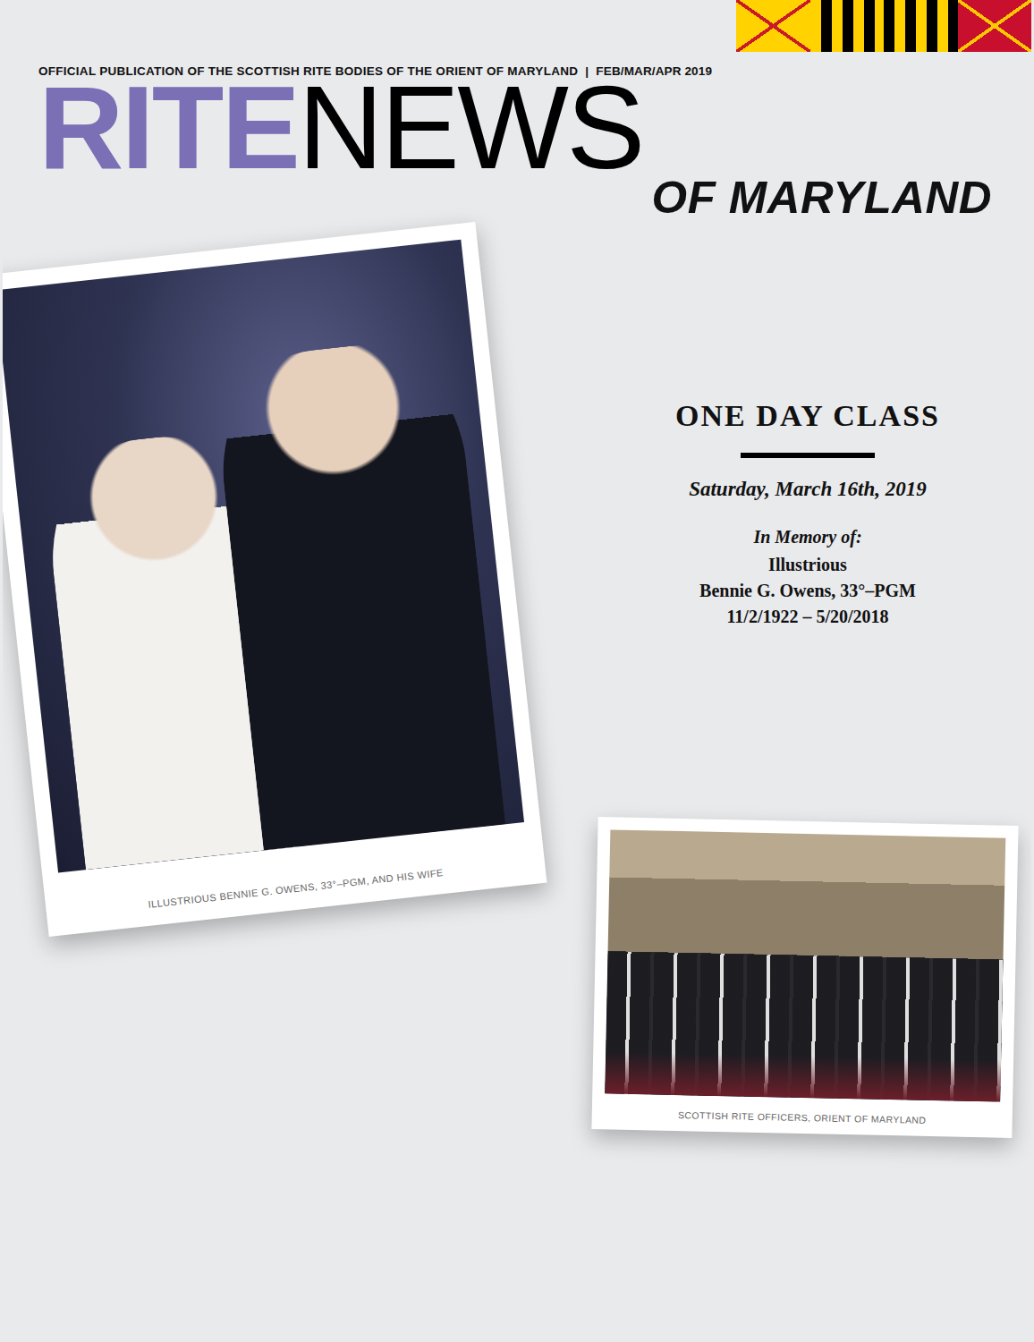Official Publication of the Scottish Rite Bodies of the Orient of Maryland | Feb/Mar/Apr 2019
RITE NEWS
OF MARYLAND
Illustrious Bennie G. Owens, 33°–PGM, and his wife
One Day Class
Saturday, March 16th, 2019
In Memory of: Illustrious Bennie G. Owens, 33°–PGM 11/2/1922 – 5/20/2018
Scottish Rite officers, Orient of Maryland